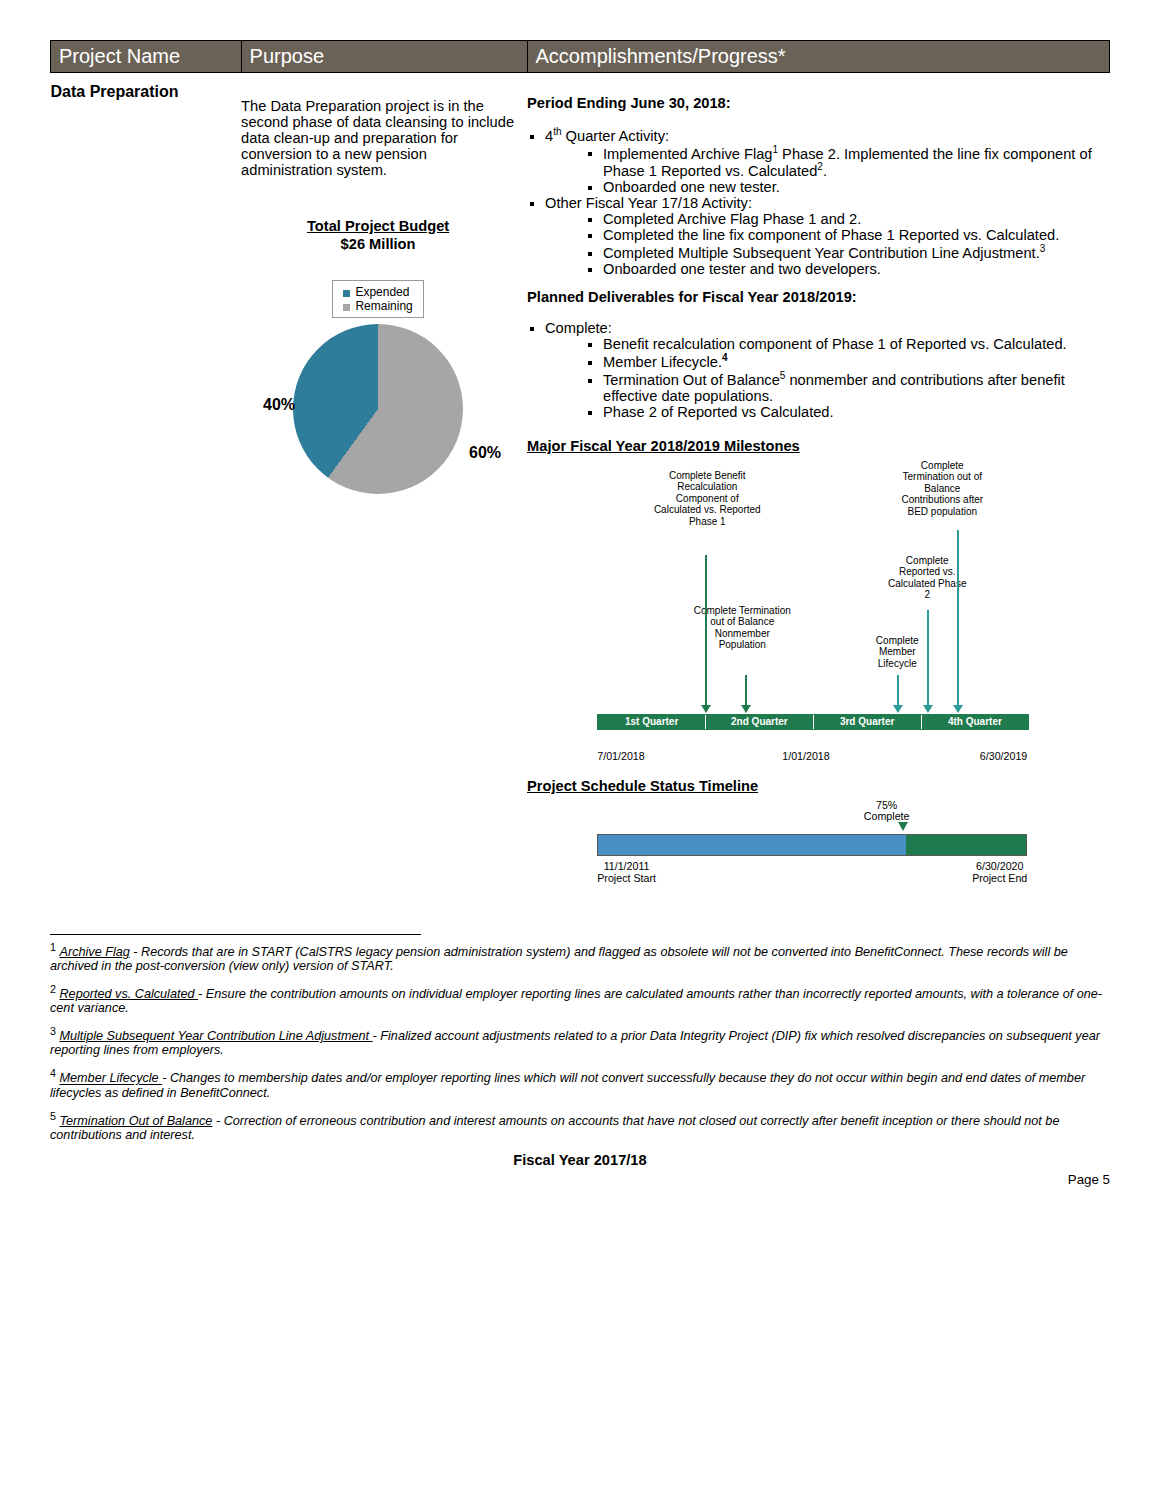| Project Name | Purpose | Accomplishments/Progress* |
| --- | --- | --- |
| Data Preparation | The Data Preparation project is in the second phase of data cleansing to include data clean-up and preparation for conversion to a new pension administration system. Total Project Budget $26 Million Expended Remaining 40% 60% | Period Ending June 30, 2018: 4 th Quarter Activity: Implemented Archive Flag 1 Phase 2. Implemented the line fix component of Phase 1 Reported vs. Calculated 2 . Onboarded one new tester. Other Fiscal Year 17/18 Activity: Completed Archive Flag Phase 1 and 2. Completed the line fix component of Phase 1 Reported vs. Calculated. Completed Multiple Subsequent Year Contribution Line Adjustment. 3 Onboarded one tester and two developers. Planned Deliverables for Fiscal Year 2018/2019: Complete: Benefit recalculation component of Phase 1 of Reported vs. Calculated. Member Lifecycle. 4 Termination Out of Balance 5 nonmember and contributions after benefit effective date populations. Phase 2 of Reported vs Calculated. Major Fiscal Year 2018/2019 Milestones Complete Benefit Recalculation Component of Calculated vs. Reported Phase 1 Complete Termination out of Balance Nonmember Population Complete Termination out of Balance Contributions after BED population Complete Reported vs. Calculated Phase 2 Complete Member Lifecycle 1st Quarter 2nd Quarter 3rd Quarter 4th Quarter 7/01/2018 1/01/2018 6/30/2019 Project Schedule Status Timeline 75% Complete 11/1/2011 Project Start 6/30/2020 Project End |
1 Archive Flag - Records that are in START (CalSTRS legacy pension administration system) and flagged as obsolete will not be converted into BenefitConnect. These records will be archived in the post-conversion (view only) version of START.
2 Reported vs. Calculated - Ensure the contribution amounts on individual employer reporting lines are calculated amounts rather than incorrectly reported amounts, with a tolerance of one-cent variance.
3 Multiple Subsequent Year Contribution Line Adjustment - Finalized account adjustments related to a prior Data Integrity Project (DIP) fix which resolved discrepancies on subsequent year reporting lines from employers.
4 Member Lifecycle - Changes to membership dates and/or employer reporting lines which will not convert successfully because they do not occur within begin and end dates of member lifecycles as defined in BenefitConnect.
5 Termination Out of Balance - Correction of erroneous contribution and interest amounts on accounts that have not closed out correctly after benefit inception or there should not be contributions and interest.
Fiscal Year 2017/18
Page 5